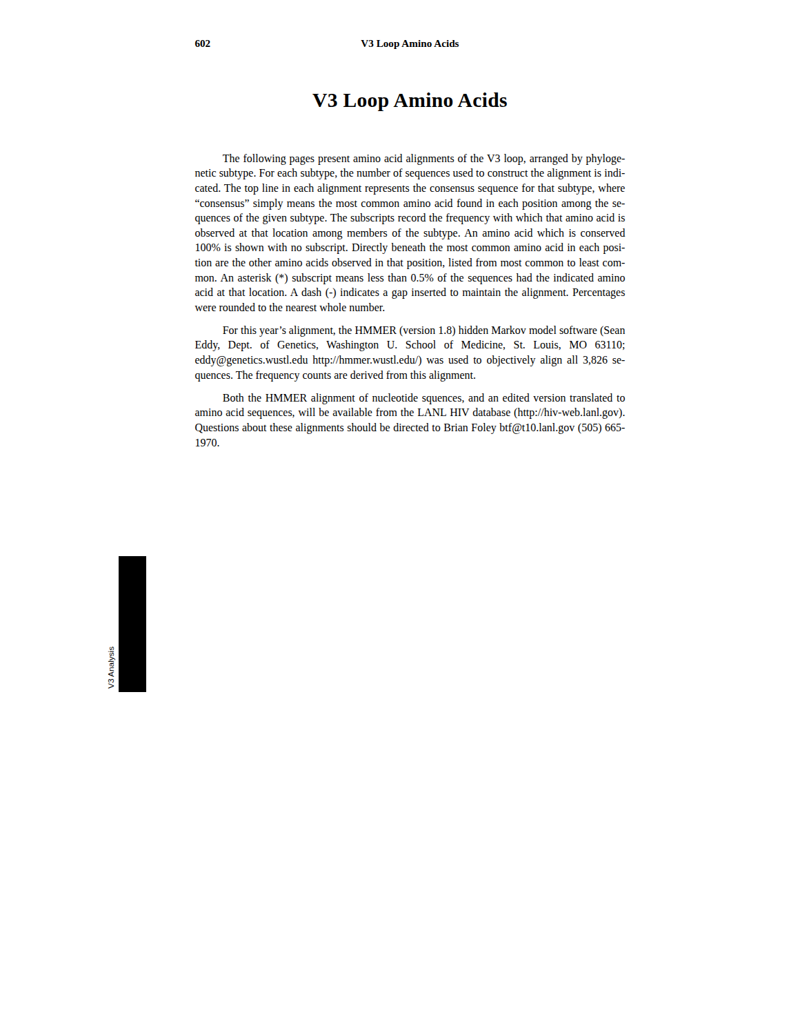602
V3 Loop Amino Acids
V3 Loop Amino Acids
The following pages present amino acid alignments of the V3 loop, arranged by phylogenetic subtype. For each subtype, the number of sequences used to construct the alignment is indicated. The top line in each alignment represents the consensus sequence for that subtype, where “consensus” simply means the most common amino acid found in each position among the sequences of the given subtype. The subscripts record the frequency with which that amino acid is observed at that location among members of the subtype. An amino acid which is conserved 100% is shown with no subscript. Directly beneath the most common amino acid in each position are the other amino acids observed in that position, listed from most common to least common. An asterisk (*) subscript means less than 0.5% of the sequences had the indicated amino acid at that location. A dash (-) indicates a gap inserted to maintain the alignment. Percentages were rounded to the nearest whole number.
For this year’s alignment, the HMMER (version 1.8) hidden Markov model software (Sean Eddy, Dept. of Genetics, Washington U. School of Medicine, St. Louis, MO 63110; eddy@genetics.wustl.edu http://hmmer.wustl.edu/) was used to objectively align all 3,826 sequences. The frequency counts are derived from this alignment.
Both the HMMER alignment of nucleotide squences, and an edited version translated to amino acid sequences, will be available from the LANL HIV database (http://hiv-web.lanl.gov). Questions about these alignments should be directed to Brian Foley btf@t10.lanl.gov (505) 665-1970.
V3 Analysis